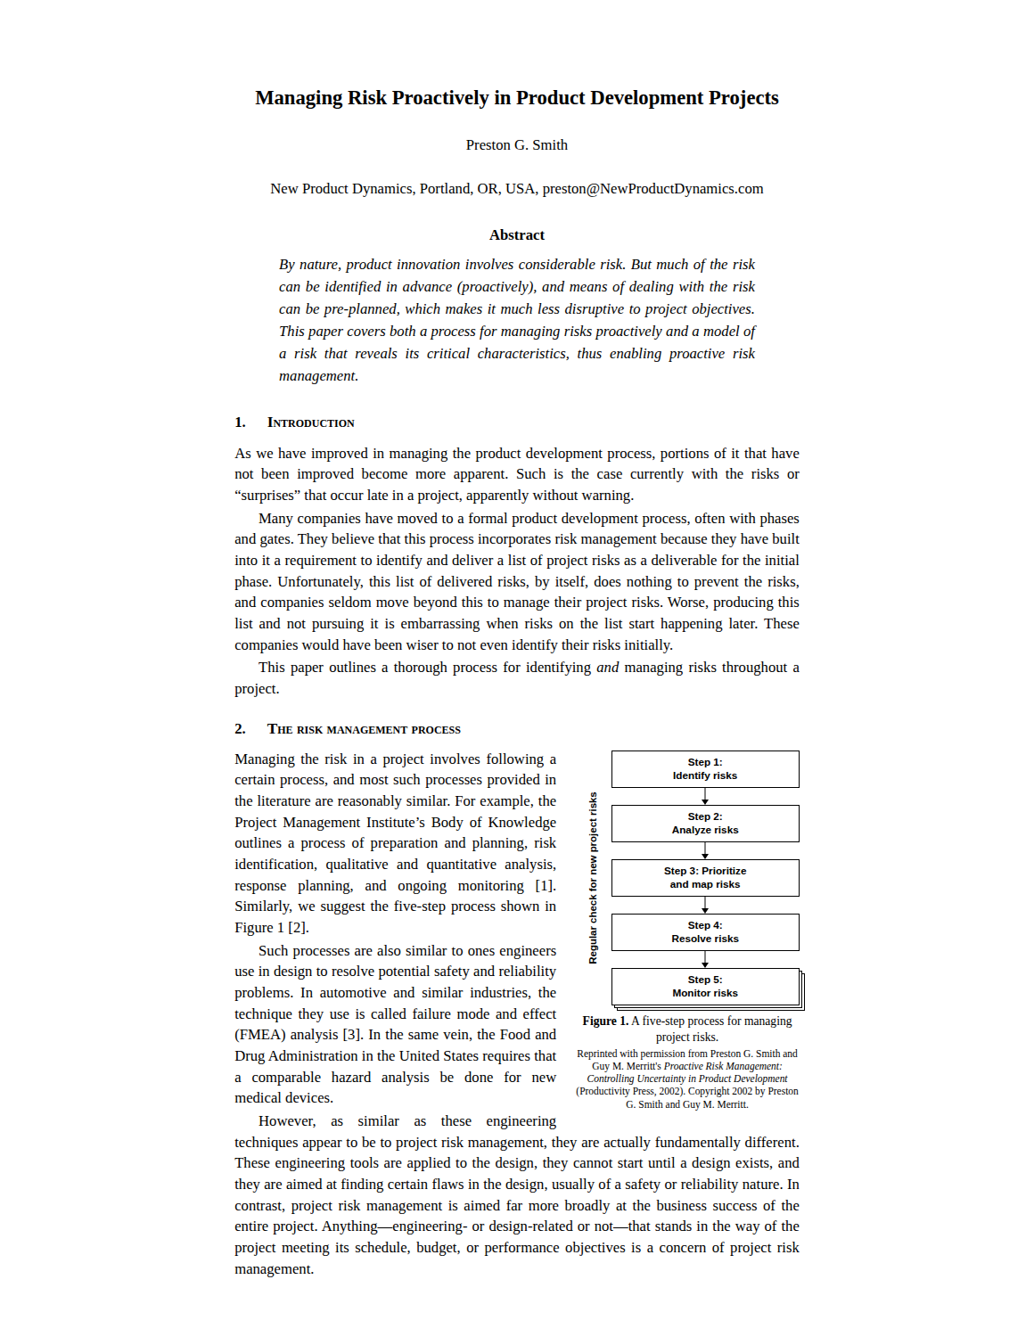Managing Risk Proactively in Product Development Projects
Preston G. Smith
New Product Dynamics, Portland, OR, USA, preston@NewProductDynamics.com
Abstract
By nature, product innovation involves considerable risk. But much of the risk can be identified in advance (proactively), and means of dealing with the risk can be pre-planned, which makes it much less disruptive to project objectives. This paper covers both a process for managing risks proactively and a model of a risk that reveals its critical characteristics, thus enabling proactive risk management.
1. Introduction
As we have improved in managing the product development process, portions of it that have not been improved become more apparent. Such is the case currently with the risks or “surprises” that occur late in a project, apparently without warning.
Many companies have moved to a formal product development process, often with phases and gates. They believe that this process incorporates risk management because they have built into it a requirement to identify and deliver a list of project risks as a deliverable for the initial phase. Unfortunately, this list of delivered risks, by itself, does nothing to prevent the risks, and companies seldom move beyond this to manage their project risks. Worse, producing this list and not pursuing it is embarrassing when risks on the list start happening later. These companies would have been wiser to not even identify their risks initially.
This paper outlines a thorough process for identifying and managing risks throughout a project.
2. The risk management process
Regular check for new project risks
Step 1:
Identify risks
Step 2:
Analyze risks
Step 3: Prioritize
and map risks
Step 4:
Resolve risks
Step 5:
Monitor risks
Figure 1. A five-step process for managing project risks.
Reprinted with permission from Preston G. Smith and Guy M. Merritt's Proactive Risk Management: Controlling Uncertainty in Product Development (Productivity Press, 2002). Copyright 2002 by Preston G. Smith and Guy M. Merritt.
Managing the risk in a project involves following a certain process, and most such processes provided in the literature are reasonably similar. For example, the Project Management Institute’s Body of Knowledge outlines a process of preparation and planning, risk identification, qualitative and quantitative analysis, response planning, and ongoing monitoring [1]. Similarly, we suggest the five-step process shown in Figure 1 [2].
Such processes are also similar to ones engineers use in design to resolve potential safety and reliability problems. In automotive and similar industries, the technique they use is called failure mode and effect (FMEA) analysis [3]. In the same vein, the Food and Drug Administration in the United States requires that a comparable hazard analysis be done for new medical devices.
However, as similar as these engineering techniques appear to be to project risk management, they are actually fundamentally different. These engineering tools are applied to the design, they cannot start until a design exists, and they are aimed at finding certain flaws in the design, usually of a safety or reliability nature. In contrast, project risk management is aimed far more broadly at the business success of the entire project. Anything—engineering- or design-related or not—that stands in the way of the project meeting its schedule, budget, or performance objectives is a concern of project risk management.